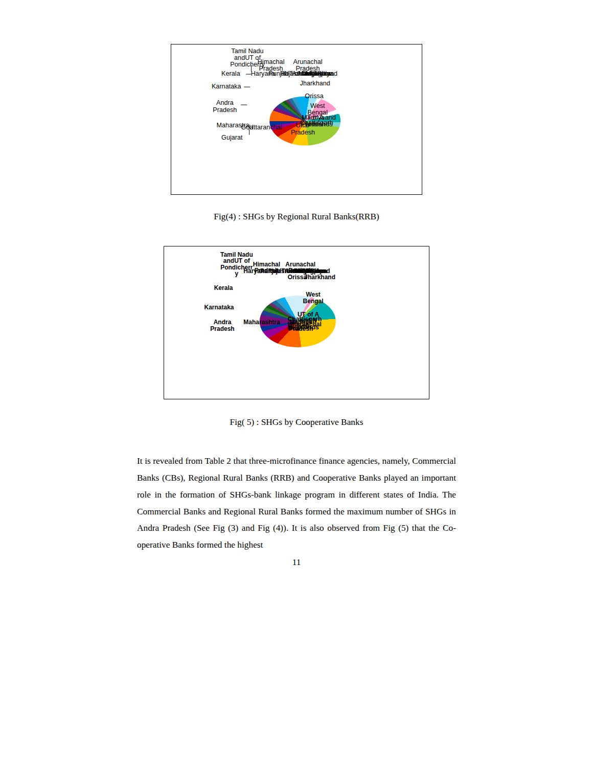Tamil Nadu
andUT of
Pondicherry
Himachal
Pradesh
Arunachal
Pradesh
Kerala
Haryana
Punjab
Rajasthan
UT of Delhi
Assam
Manipur
Meghalaya
Mizoram
Nagaland
Tripura
Bihar
Karnataka
Jharkhand
Orissa
Andra
Pradesh
West
Bengal
UT of A and
N Islands
Madhya
Pradesh
Chattisgarh
Maharastra
Goa
Uttaranchal
Uttar
Pradesh
Gujarat
Fig(4) : SHGs by Regional Rural Banks(RRB)
Tamil Nadu
andUT of
Pondicherr
y
Himachal
Pradesh
Arunachal
Pradesh
Haryana
Punjab
Rajasthan
UT of Delhi
Assam
Manipur
Meghalaya
Mizoram
Nagaland
Tripura
Bihar
Orissa
Jharkhand
Kerala
West
Bengal
Karnataka
UT of A
and N
Islands
Chattisgarh
Madhya
Pradesh
Uttaranchal
Gujarat
Goa
Andra
Pradesh
Maharashtra
Fig( 5) : SHGs by Cooperative Banks
It is revealed from Table 2 that three-microfinance finance agencies, namely, Commercial Banks (CBs), Regional Rural Banks (RRB) and Cooperative Banks played an important role in the formation of SHGs-bank linkage program in different states of India. The Commercial Banks and Regional Rural Banks formed the maximum number of SHGs in Andra Pradesh (See Fig (3) and Fig (4)). It is also observed from Fig (5) that the Co-operative Banks formed the highest
11